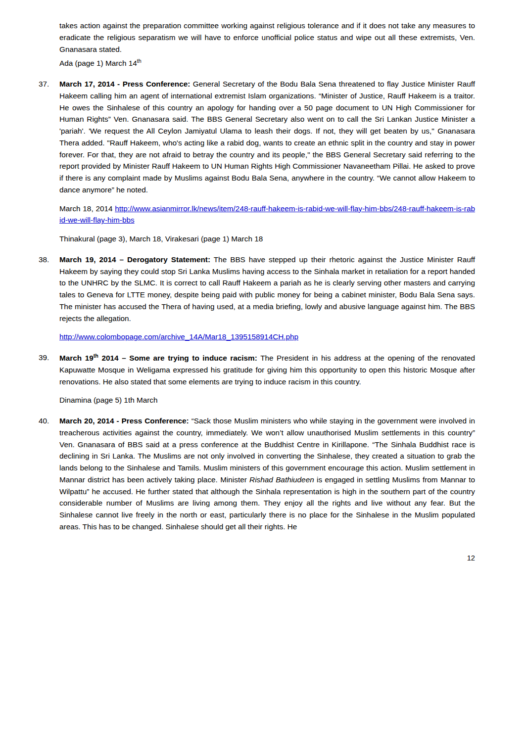takes action against the preparation committee working against religious tolerance and if it does not take any measures to eradicate the religious separatism we will have to enforce unofficial police status and wipe out all these extremists, Ven. Gnanasara stated.
Ada (page 1) March 14th
March 17, 2014 - Press Conference: General Secretary of the Bodu Bala Sena threatened to flay Justice Minister Rauff Hakeem calling him an agent of international extremist Islam organizations. “Minister of Justice, Rauff Hakeem is a traitor. He owes the Sinhalese of this country an apology for handing over a 50 page document to UN High Commissioner for Human Rights” Ven. Gnanasara said. The BBS General Secretary also went on to call the Sri Lankan Justice Minister a 'pariah'. 'We request the All Ceylon Jamiyatul Ulama to leash their dogs. If not, they will get beaten by us," Gnanasara Thera added. "Rauff Hakeem, who's acting like a rabid dog, wants to create an ethnic split in the country and stay in power forever. For that, they are not afraid to betray the country and its people," the BBS General Secretary said referring to the report provided by Minister Rauff Hakeem to UN Human Rights High Commissioner Navaneetham Pillai. He asked to prove if there is any complaint made by Muslims against Bodu Bala Sena, anywhere in the country. “We cannot allow Hakeem to dance anymore” he noted.
March 18, 2014 http://www.asianmirror.lk/news/item/248-rauff-hakeem-is-rabid-we-will-flay-him-bbs/248-rauff-hakeem-is-rabid-we-will-flay-him-bbs
Thinakural (page 3), March 18, Virakesari (page 1) March 18
March 19, 2014 – Derogatory Statement: The BBS have stepped up their rhetoric against the Justice Minister Rauff Hakeem by saying they could stop Sri Lanka Muslims having access to the Sinhala market in retaliation for a report handed to the UNHRC by the SLMC. It is correct to call Rauff Hakeem a pariah as he is clearly serving other masters and carrying tales to Geneva for LTTE money, despite being paid with public money for being a cabinet minister, Bodu Bala Sena says. The minister has accused the Thera of having used, at a media briefing, lowly and abusive language against him. The BBS rejects the allegation.
http://www.colombopage.com/archive_14A/Mar18_1395158914CH.php
March 19th 2014 – Some are trying to induce racism: The President in his address at the opening of the renovated Kapuwatte Mosque in Weligama expressed his gratitude for giving him this opportunity to open this historic Mosque after renovations. He also stated that some elements are trying to induce racism in this country.
Dinamina (page 5) 1th March
March 20, 2014 - Press Conference: “Sack those Muslim ministers who while staying in the government were involved in treacherous activities against the country, immediately. We won’t allow unauthorised Muslim settlements in this country” Ven. Gnanasara of BBS said at a press conference at the Buddhist Centre in Kirillapone. “The Sinhala Buddhist race is declining in Sri Lanka. The Muslims are not only involved in converting the Sinhalese, they created a situation to grab the lands belong to the Sinhalese and Tamils. Muslim ministers of this government encourage this action. Muslim settlement in Mannar district has been actively taking place. Minister Rishad Bathiudeen is engaged in settling Muslims from Mannar to Wilpattu” he accused. He further stated that although the Sinhala representation is high in the southern part of the country considerable number of Muslims are living among them. They enjoy all the rights and live without any fear. But the Sinhalese cannot live freely in the north or east, particularly there is no place for the Sinhalese in the Muslim populated areas. This has to be changed. Sinhalese should get all their rights. He
12